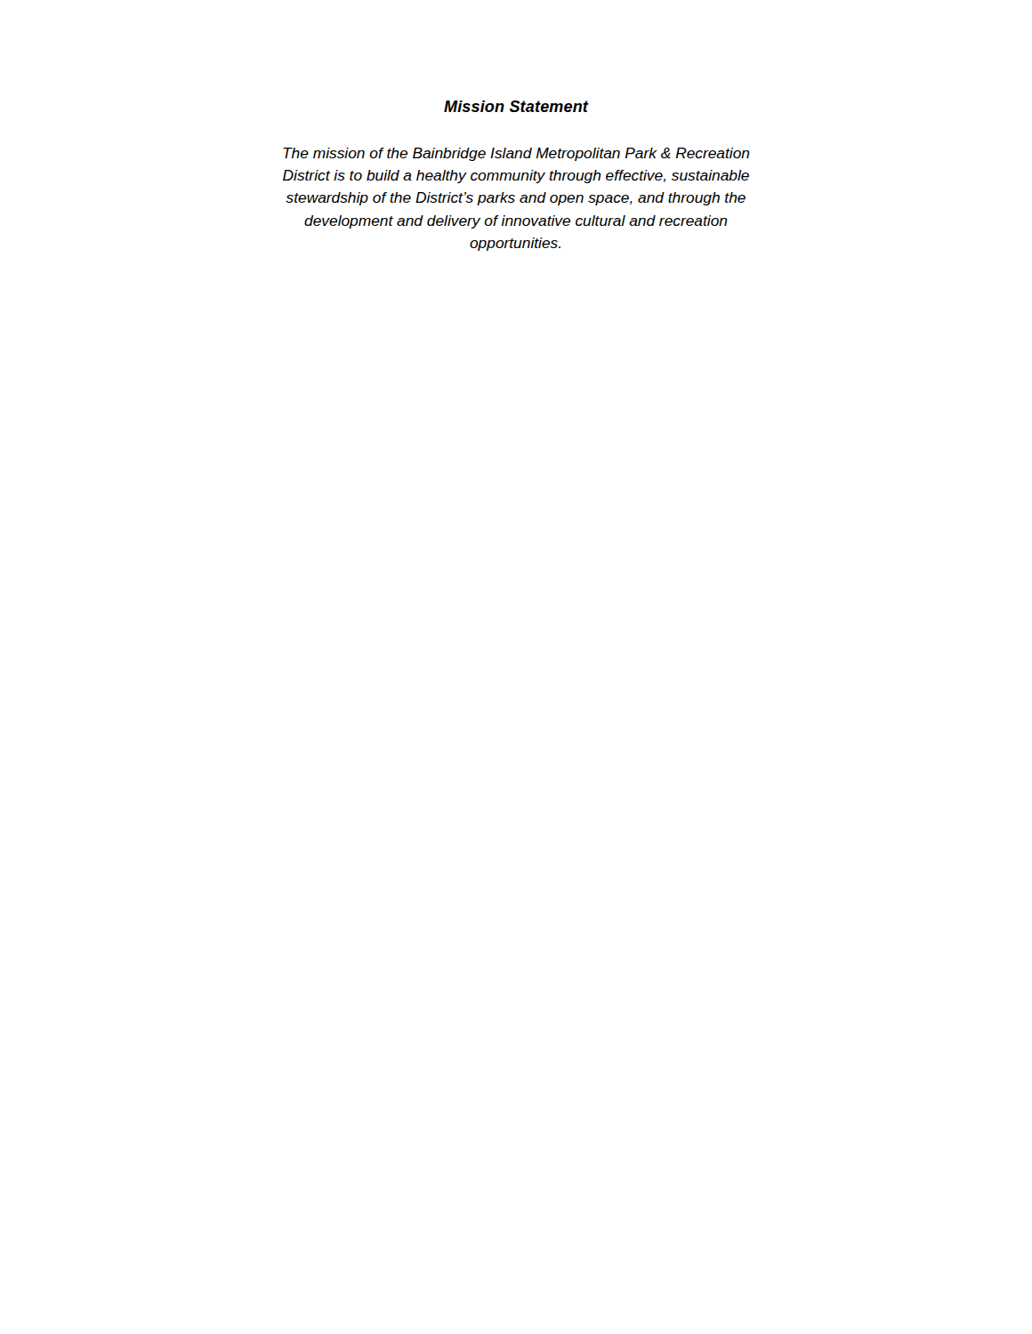Mission Statement
The mission of the Bainbridge Island Metropolitan Park & Recreation District is to build a healthy community through effective, sustainable stewardship of the District’s parks and open space, and through the development and delivery of innovative cultural and recreation opportunities.